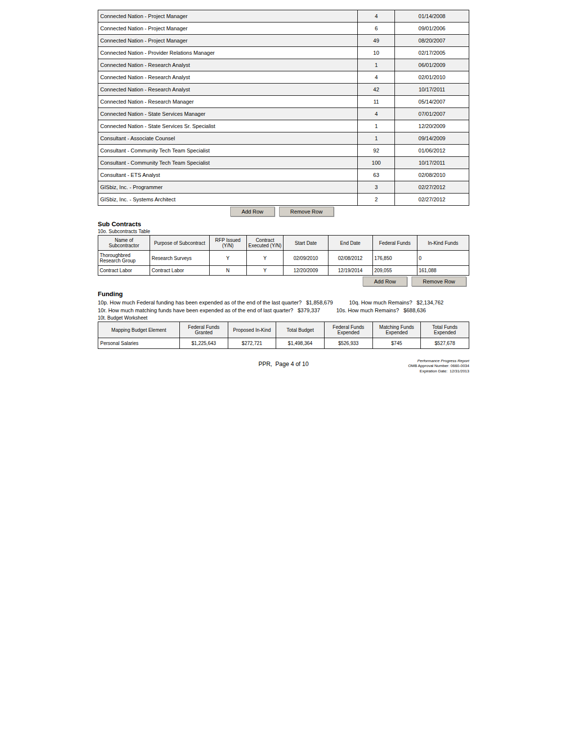| Connected Nation - Project Manager | 4 | 01/14/2008 |
| Connected Nation - Project Manager | 6 | 09/01/2006 |
| Connected Nation - Project Manager | 49 | 08/20/2007 |
| Connected Nation - Provider Relations Manager | 10 | 02/17/2005 |
| Connected Nation - Research Analyst | 1 | 06/01/2009 |
| Connected Nation - Research Analyst | 4 | 02/01/2010 |
| Connected Nation - Research Analyst | 42 | 10/17/2011 |
| Connected Nation - Research Manager | 11 | 05/14/2007 |
| Connected Nation - State Services Manager | 4 | 07/01/2007 |
| Connected Nation - State Services Sr. Specialist | 1 | 12/20/2009 |
| Consultant - Associate Counsel | 1 | 09/14/2009 |
| Consultant - Community Tech Team Specialist | 92 | 01/06/2012 |
| Consultant - Community Tech Team Specialist | 100 | 10/17/2011 |
| Consultant - ETS Analyst | 63 | 02/08/2010 |
| GISbiz, Inc. - Programmer | 3 | 02/27/2012 |
| GISbiz, Inc. - Systems Architect | 2 | 02/27/2012 |
Add Row Remove Row
Sub Contracts
10o. Subcontracts Table
| Name of Subcontractor | Purpose of Subcontract | RFP Issued (Y/N) | Contract Executed (Y/N) | Start Date | End Date | Federal Funds | In-Kind Funds |
| --- | --- | --- | --- | --- | --- | --- | --- |
| Thoroughbred Research Group | Research Surveys | Y | Y | 02/09/2010 | 02/08/2012 | 176,850 | 0 |
| Contract Labor | Contract Labor | N | Y | 12/20/2009 | 12/19/2014 | 209,055 | 161,088 |
Add Row Remove Row
Funding
10p. How much Federal funding has been expended as of the end of the last quarter? $1,858,679 10q. How much Remains? $2,134,762
10r. How much matching funds have been expended as of the end of last quarter? $379,337 10s. How much Remains? $688,636
10t. Budget Worksheet
| Mapping Budget Element | Federal Funds Granted | Proposed In-Kind | Total Budget | Federal Funds Expended | Matching Funds Expended | Total Funds Expended |
| --- | --- | --- | --- | --- | --- | --- |
| Personal Salaries | $1,225,643 | $272,721 | $1,498,364 | $526,933 | $745 | $527,678 |
PPR, Page 4 of 10
Performance Progress Report
OMB Approval Number: 0660-0034
Expiration Date: 12/31/2013